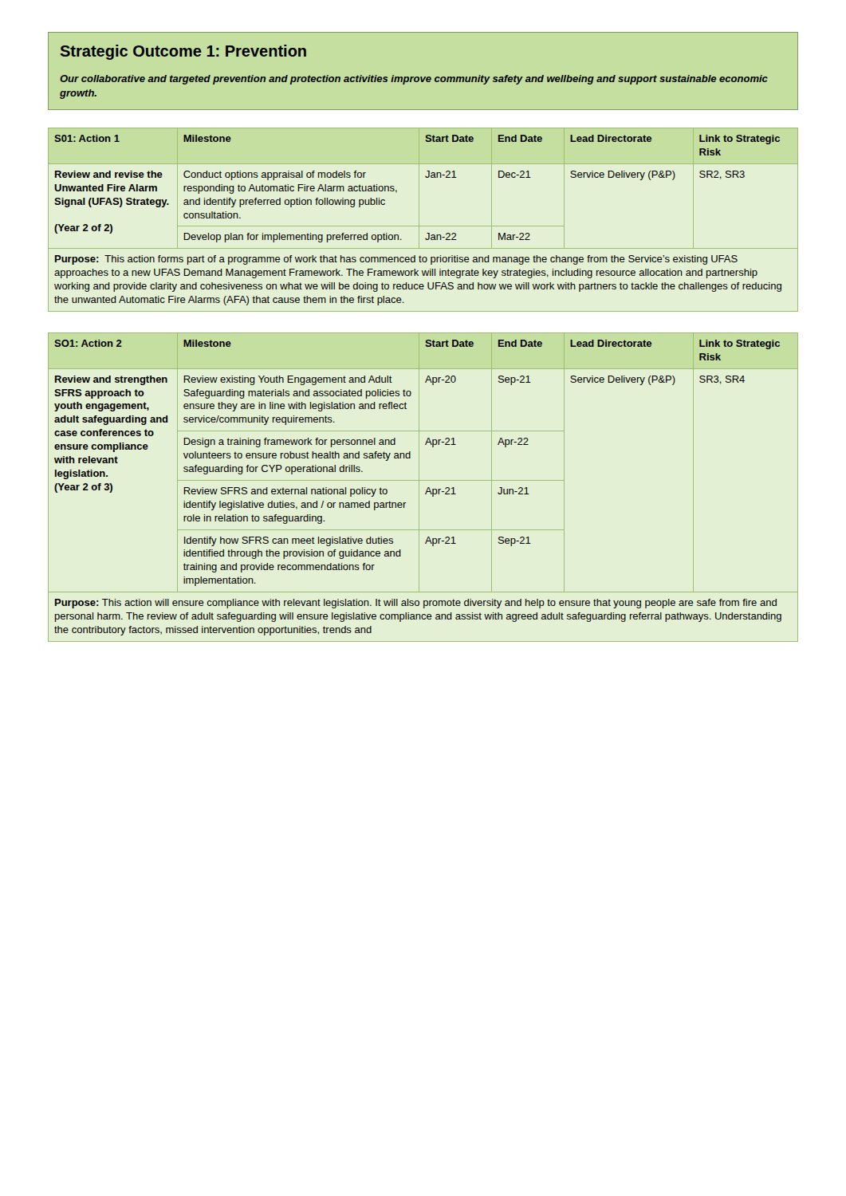Strategic Outcome 1: Prevention
Our collaborative and targeted prevention and protection activities improve community safety and wellbeing and support sustainable economic growth.
| S01: Action 1 | Milestone | Start Date | End Date | Lead Directorate | Link to Strategic Risk |
| --- | --- | --- | --- | --- | --- |
| Review and revise the Unwanted Fire Alarm Signal (UFAS) Strategy. (Year 2 of 2) | Conduct options appraisal of models for responding to Automatic Fire Alarm actuations, and identify preferred option following public consultation. | Jan-21 | Dec-21 | Service Delivery (P&P) | SR2, SR3 |
| Develop plan for implementing preferred option. | Jan-22 | Mar-22 |
| Purpose: This action forms part of a programme of work that has commenced to prioritise and manage the change from the Service’s existing UFAS approaches to a new UFAS Demand Management Framework. The Framework will integrate key strategies, including resource allocation and partnership working and provide clarity and cohesiveness on what we will be doing to reduce UFAS and how we will work with partners to tackle the challenges of reducing the unwanted Automatic Fire Alarms (AFA) that cause them in the first place. |
| SO1: Action 2 | Milestone | Start Date | End Date | Lead Directorate | Link to Strategic Risk |
| --- | --- | --- | --- | --- | --- |
| Review and strengthen SFRS approach to youth engagement, adult safeguarding and case conferences to ensure compliance with relevant legislation. (Year 2 of 3) | Review existing Youth Engagement and Adult Safeguarding materials and associated policies to ensure they are in line with legislation and reflect service/community requirements. | Apr-20 | Sep-21 | Service Delivery (P&P) | SR3, SR4 |
| Design a training framework for personnel and volunteers to ensure robust health and safety and safeguarding for CYP operational drills. | Apr-21 | Apr-22 |
| Review SFRS and external national policy to identify legislative duties, and / or named partner role in relation to safeguarding. | Apr-21 | Jun-21 |
| Identify how SFRS can meet legislative duties identified through the provision of guidance and training and provide recommendations for implementation. | Apr-21 | Sep-21 |
| Purpose: This action will ensure compliance with relevant legislation. It will also promote diversity and help to ensure that young people are safe from fire and personal harm. The review of adult safeguarding will ensure legislative compliance and assist with agreed adult safeguarding referral pathways. Understanding the contributory factors, missed intervention opportunities, trends and |